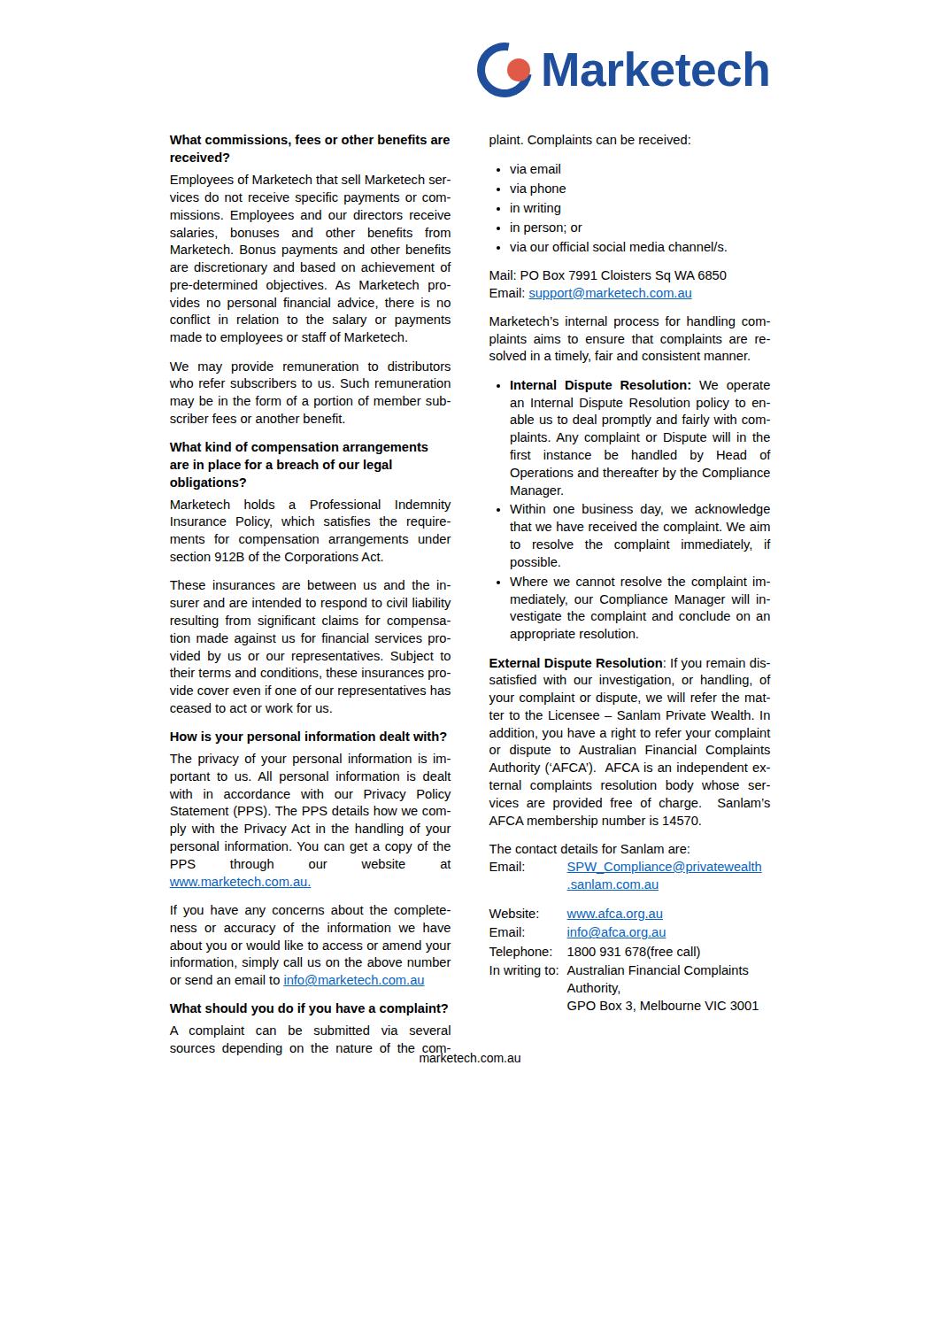Marketech
What commissions, fees or other benefits are received?
Employees of Marketech that sell Marketech services do not receive specific payments or commissions. Employees and our directors receive salaries, bonuses and other benefits from Marketech. Bonus payments and other benefits are discretionary and based on achievement of pre-determined objectives. As Marketech provides no personal financial advice, there is no conflict in relation to the salary or payments made to employees or staff of Marketech.
We may provide remuneration to distributors who refer subscribers to us. Such remuneration may be in the form of a portion of member subscriber fees or another benefit.
What kind of compensation arrangements are in place for a breach of our legal obligations?
Marketech holds a Professional Indemnity Insurance Policy, which satisfies the requirements for compensation arrangements under section 912B of the Corporations Act.
These insurances are between us and the insurer and are intended to respond to civil liability resulting from significant claims for compensation made against us for financial services provided by us or our representatives. Subject to their terms and conditions, these insurances provide cover even if one of our representatives has ceased to act or work for us.
How is your personal information dealt with?
The privacy of your personal information is important to us. All personal information is dealt with in accordance with our Privacy Policy Statement (PPS). The PPS details how we comply with the Privacy Act in the handling of your personal information. You can get a copy of the PPS through our website at www.marketech.com.au.
If you have any concerns about the completeness or accuracy of the information we have about you or would like to access or amend your information, simply call us on the above number or send an email to info@marketech.com.au
What should you do if you have a complaint?
A complaint can be submitted via several sources depending on the nature of the complaint. Complaints can be received:
via email
via phone
in writing
in person; or
via our official social media channel/s.
Mail: PO Box 7991 Cloisters Sq WA 6850
Email: support@marketech.com.au
Marketech’s internal process for handling complaints aims to ensure that complaints are resolved in a timely, fair and consistent manner.
Internal Dispute Resolution: We operate an Internal Dispute Resolution policy to enable us to deal promptly and fairly with complaints. Any complaint or Dispute will in the first instance be handled by Head of Operations and thereafter by the Compliance Manager.
Within one business day, we acknowledge that we have received the complaint. We aim to resolve the complaint immediately, if possible.
Where we cannot resolve the complaint immediately, our Compliance Manager will investigate the complaint and conclude on an appropriate resolution.
External Dispute Resolution: If you remain dissatisfied with our investigation, or handling, of your complaint or dispute, we will refer the matter to the Licensee – Sanlam Private Wealth. In addition, you have a right to refer your complaint or dispute to Australian Financial Complaints Authority (‘AFCA’). AFCA is an independent external complaints resolution body whose services are provided free of charge. Sanlam’s AFCA membership number is 14570.
The contact details for Sanlam are:
| Email: | SPW_Compliance@privatewealth.sanlam.com.au |
| Website: | www.afca.org.au |
| Email: | info@afca.org.au |
| Telephone: | 1800 931 678(free call) |
| In writing to: | Australian Financial Complaints Authority, GPO Box 3, Melbourne VIC 3001 |
marketech.com.au